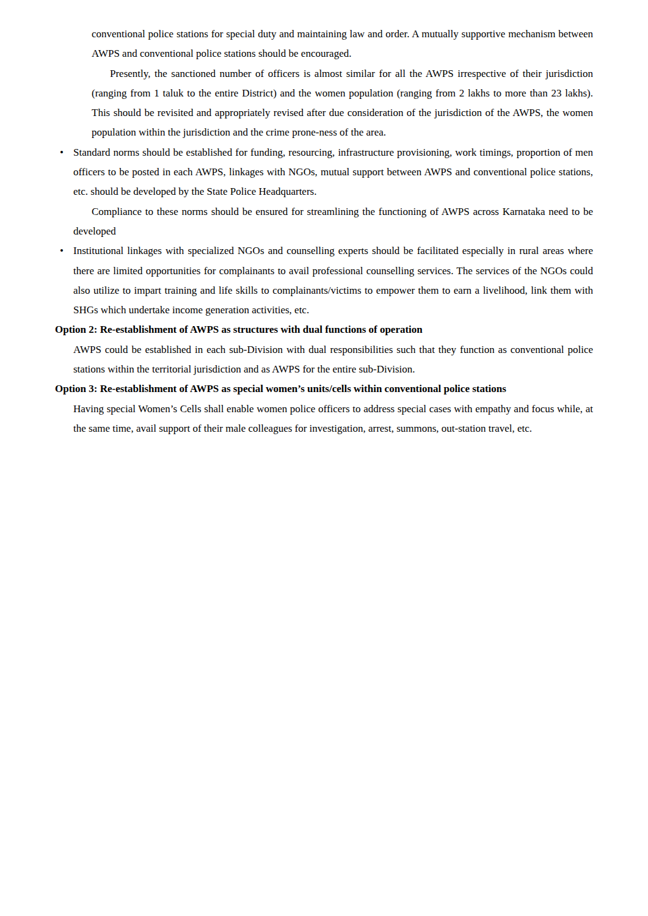conventional police stations for special duty and maintaining law and order. A mutually supportive mechanism between AWPS and conventional police stations should be encouraged.
Presently, the sanctioned number of officers is almost similar for all the AWPS irrespective of their jurisdiction (ranging from 1 taluk to the entire District) and the women population (ranging from 2 lakhs to more than 23 lakhs). This should be revisited and appropriately revised after due consideration of the jurisdiction of the AWPS, the women population within the jurisdiction and the crime prone-ness of the area.
Standard norms should be established for funding, resourcing, infrastructure provisioning, work timings, proportion of men officers to be posted in each AWPS, linkages with NGOs, mutual support between AWPS and conventional police stations, etc. should be developed by the State Police Headquarters.
Compliance to these norms should be ensured for streamlining the functioning of AWPS across Karnataka need to be developed
Institutional linkages with specialized NGOs and counselling experts should be facilitated especially in rural areas where there are limited opportunities for complainants to avail professional counselling services. The services of the NGOs could also utilize to impart training and life skills to complainants/victims to empower them to earn a livelihood, link them with SHGs which undertake income generation activities, etc.
Option 2: Re-establishment of AWPS as structures with dual functions of operation
AWPS could be established in each sub-Division with dual responsibilities such that they function as conventional police stations within the territorial jurisdiction and as AWPS for the entire sub-Division.
Option 3: Re-establishment of AWPS as special women’s units/cells within conventional police stations
Having special Women’s Cells shall enable women police officers to address special cases with empathy and focus while, at the same time, avail support of their male colleagues for investigation, arrest, summons, out-station travel, etc.